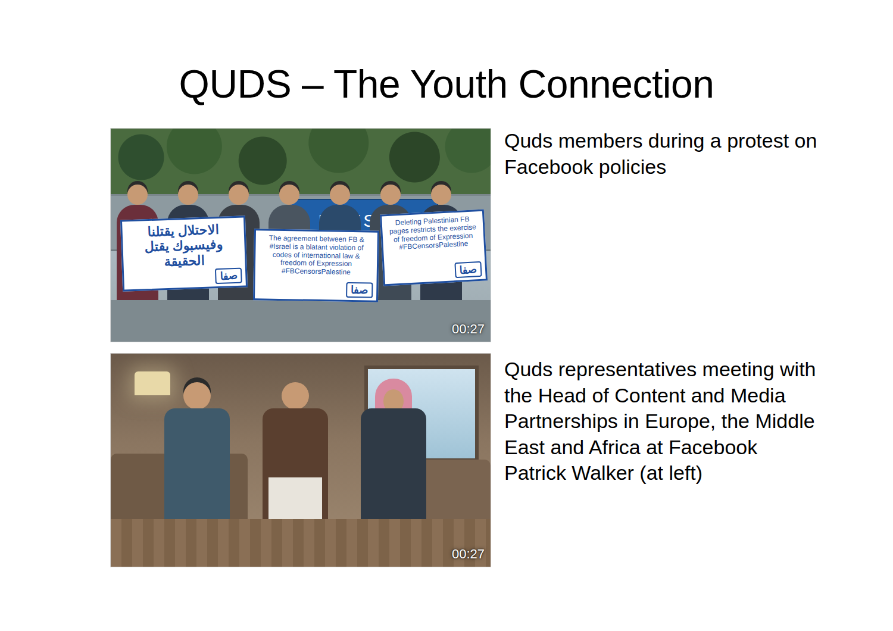QUDS – The Youth Connection
UNESCO
الاحتلال يقتلنا
وفيسبوك يقتل الحقيقة صفا
The agreement between FB & #Israel is a blatant violation of codes of international law & freedom of Expression #FBCensorsPalestine صفا
Deleting Palestinian FB pages restricts the exercise of freedom of Expression #FBCensorsPalestine صفا
00:27
Quds members during a protest on Facebook policies
00:27
Quds representatives meeting with the Head of Content and Media Partnerships in Europe, the Middle East and Africa at Facebook Patrick Walker (at left)